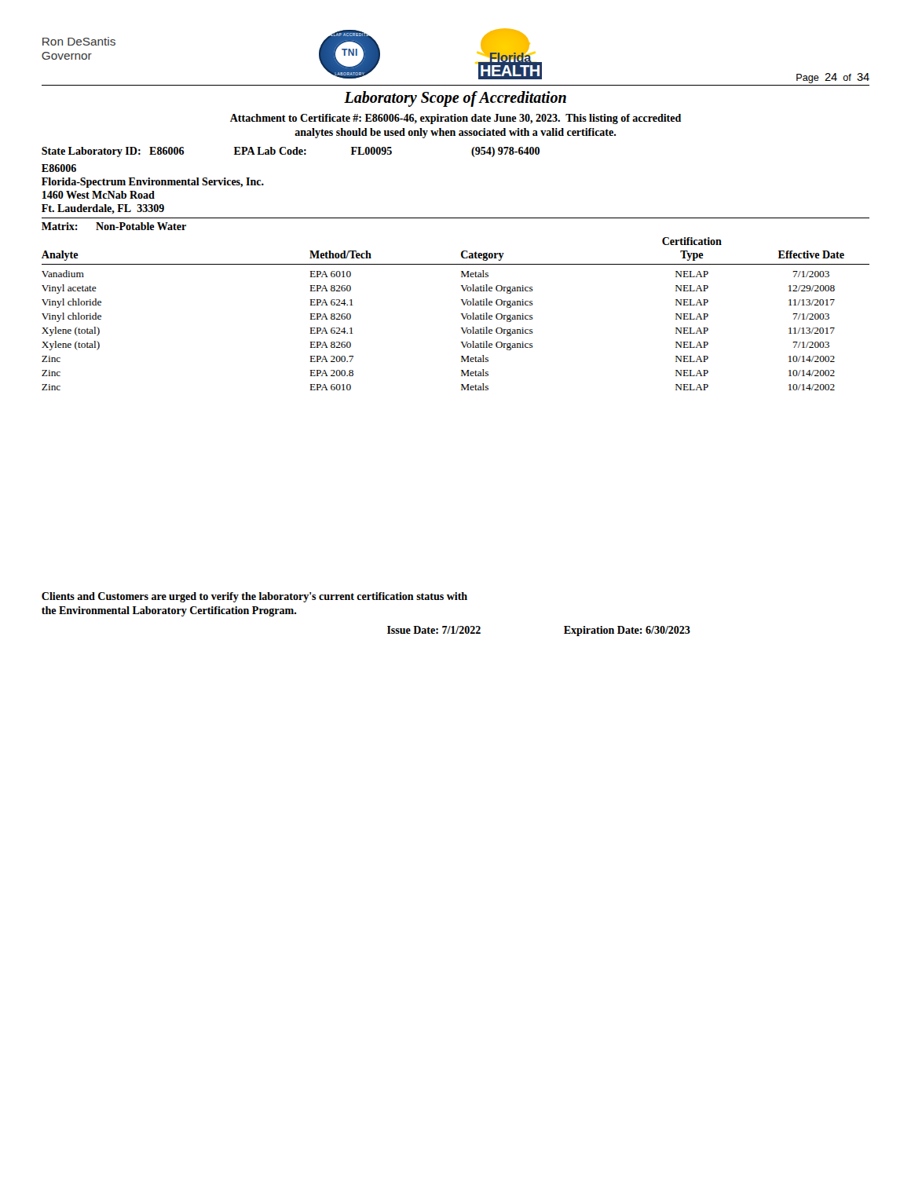Ron DeSantis
Governor
NELAP ACCREDITED
TNI
LABORATORY
Florida
HEALTH
Page 24 of 34
Laboratory Scope of Accreditation
Attachment to Certificate #: E86006-46, expiration date June 30, 2023. This listing of accredited
analytes should be used only when associated with a valid certificate.
State Laboratory ID: E86006
EPA Lab Code:
FL00095
(954) 978-6400
E86006
Florida-Spectrum Environmental Services, Inc.
1460 West McNab Road
Ft. Lauderdale, FL 33309
Matrix: Non-Potable Water
| | | | Certification | |
| Analyte | Method/Tech | Category | Type | Effective Date |
| Vanadium | EPA 6010 | Metals | NELAP | 7/1/2003 |
| Vinyl acetate | EPA 8260 | Volatile Organics | NELAP | 12/29/2008 |
| Vinyl chloride | EPA 624.1 | Volatile Organics | NELAP | 11/13/2017 |
| Vinyl chloride | EPA 8260 | Volatile Organics | NELAP | 7/1/2003 |
| Xylene (total) | EPA 624.1 | Volatile Organics | NELAP | 11/13/2017 |
| Xylene (total) | EPA 8260 | Volatile Organics | NELAP | 7/1/2003 |
| Zinc | EPA 200.7 | Metals | NELAP | 10/14/2002 |
| Zinc | EPA 200.8 | Metals | NELAP | 10/14/2002 |
| Zinc | EPA 6010 | Metals | NELAP | 10/14/2002 |
Clients and Customers are urged to verify the laboratory's current certification status with
the Environmental Laboratory Certification Program.
Issue Date: 7/1/2022 Expiration Date: 6/30/2023